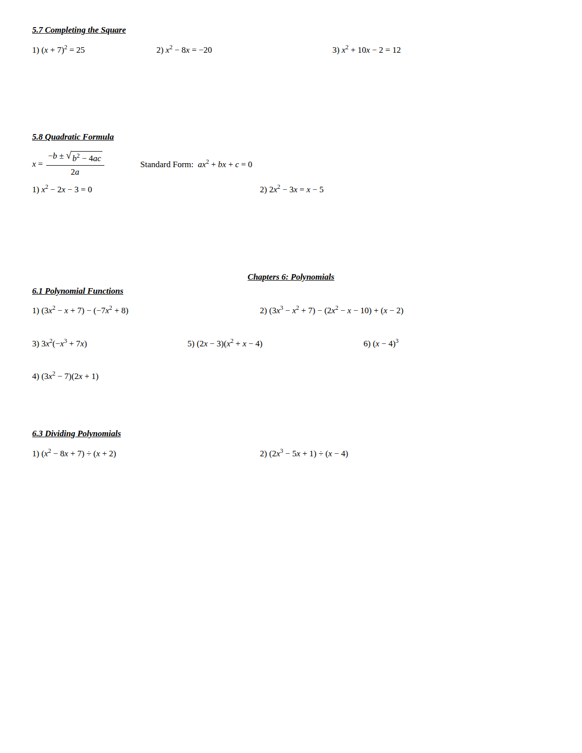5.7 Completing the Square
1) (x + 7)2 = 25
2) x2 − 8x = −20
3) x2 + 10x − 2 = 12
5.8 Quadratic Formula
x = −b ± √b2 − 4ac 2a Standard Form: ax2 + bx + c = 0
1) x2 − 2x − 3 = 0
2) 2x2 − 3x = x − 5
Chapters 6: Polynomials
6.1 Polynomial Functions
1) (3x2 − x + 7) − (−7x2 + 8)
2) (3x3 − x2 + 7) − (2x2 − x − 10) + (x − 2)
3) 3x2(−x3 + 7x)
5) (2x − 3)(x2 + x − 4)
6) (x − 4)3
4) (3x2 − 7)(2x + 1)
6.3 Dividing Polynomials
1) (x2 − 8x + 7) ÷ (x + 2)
2) (2x3 − 5x + 1) ÷ (x − 4)